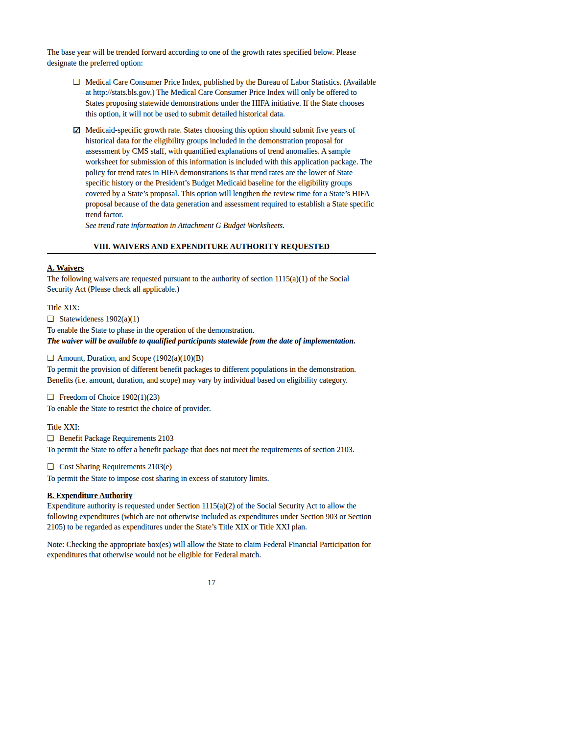The base year will be trended forward according to one of the growth rates specified below. Please designate the preferred option:
❑ Medical Care Consumer Price Index, published by the Bureau of Labor Statistics. (Available at http://stats.bls.gov.) The Medical Care Consumer Price Index will only be offered to States proposing statewide demonstrations under the HIFA initiative. If the State chooses this option, it will not be used to submit detailed historical data.
☑ Medicaid-specific growth rate. States choosing this option should submit five years of historical data for the eligibility groups included in the demonstration proposal for assessment by CMS staff, with quantified explanations of trend anomalies. A sample worksheet for submission of this information is included with this application package. The policy for trend rates in HIFA demonstrations is that trend rates are the lower of State specific history or the President’s Budget Medicaid baseline for the eligibility groups covered by a State’s proposal. This option will lengthen the review time for a State’s HIFA proposal because of the data generation and assessment required to establish a State specific trend factor.
See trend rate information in Attachment G Budget Worksheets.
VIII. WAIVERS AND EXPENDITURE AUTHORITY REQUESTED
A. Waivers
The following waivers are requested pursuant to the authority of section 1115(a)(1) of the Social Security Act (Please check all applicable.)
Title XIX:
❑ Statewideness 1902(a)(1)
To enable the State to phase in the operation of the demonstration.
The waiver will be available to qualified participants statewide from the date of implementation.
❑Amount, Duration, and Scope (1902(a)(10)(B)
To permit the provision of different benefit packages to different populations in the demonstration. Benefits (i.e. amount, duration, and scope) may vary by individual based on eligibility category.
❑ Freedom of Choice 1902(1)(23)
To enable the State to restrict the choice of provider.
Title XXI:
❑ Benefit Package Requirements 2103
To permit the State to offer a benefit package that does not meet the requirements of section 2103.
❑ Cost Sharing Requirements 2103(e)
To permit the State to impose cost sharing in excess of statutory limits.
B. Expenditure Authority
Expenditure authority is requested under Section 1115(a)(2) of the Social Security Act to allow the following expenditures (which are not otherwise included as expenditures under Section 903 or Section 2105) to be regarded as expenditures under the State’s Title XIX or Title XXI plan.
Note: Checking the appropriate box(es) will allow the State to claim Federal Financial Participation for expenditures that otherwise would not be eligible for Federal match.
17